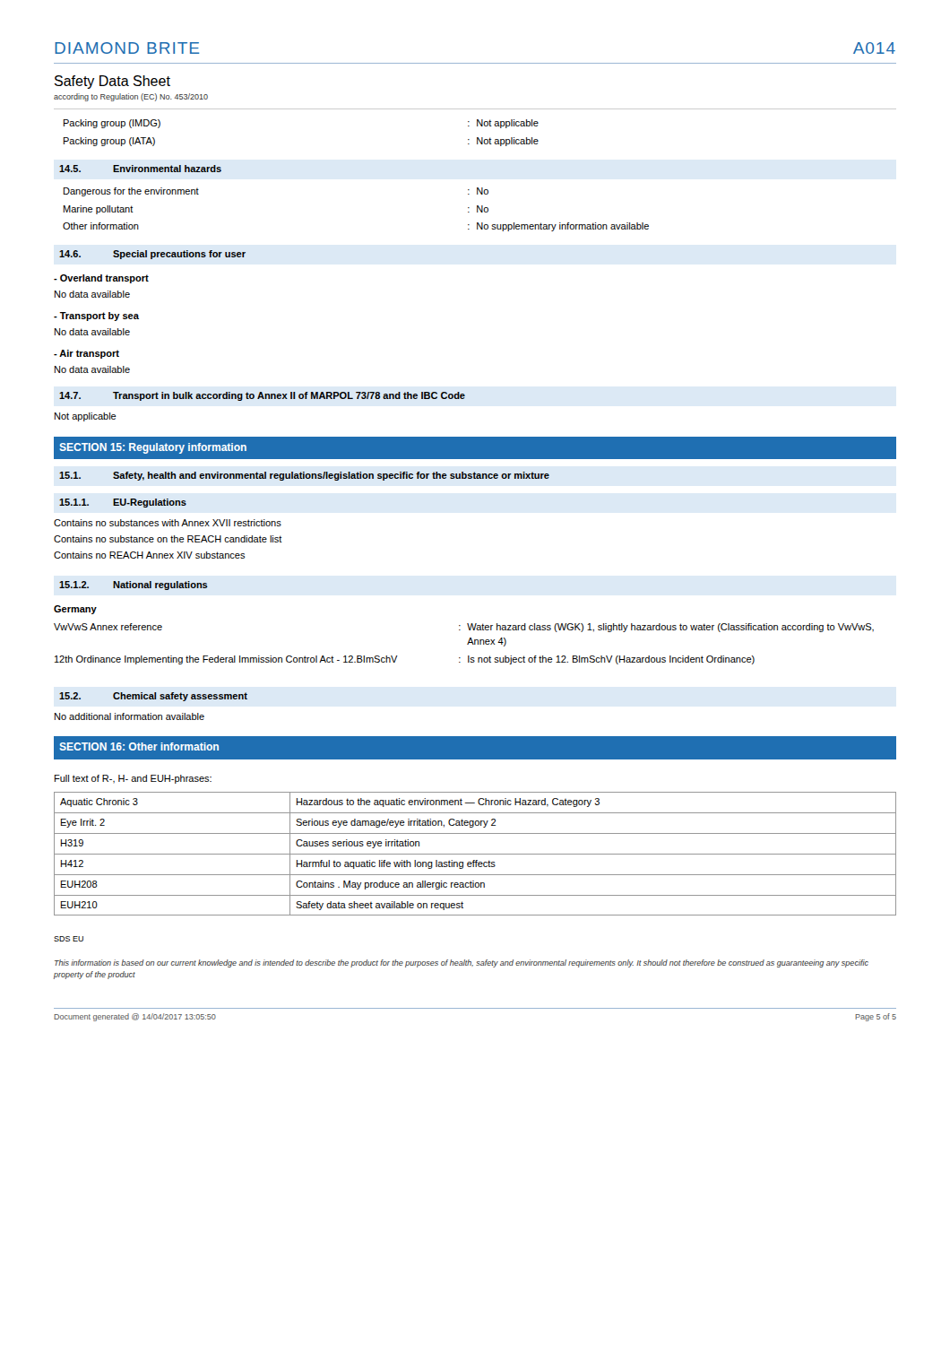DIAMOND BRITE
A014
Safety Data Sheet
according to Regulation (EC) No. 453/2010
Packing group (IMDG)
:
Not applicable
Packing group (IATA)
:
Not applicable
14.5. Environmental hazards
Dangerous for the environment
:
No
Marine pollutant
:
No
Other information
:
No supplementary information available
14.6. Special precautions for user
- Overland transport
No data available
- Transport by sea
No data available
- Air transport
No data available
14.7. Transport in bulk according to Annex II of MARPOL 73/78 and the IBC Code
Not applicable
SECTION 15: Regulatory information
15.1. Safety, health and environmental regulations/legislation specific for the substance or mixture
15.1.1. EU-Regulations
Contains no substances with Annex XVII restrictions
Contains no substance on the REACH candidate list
Contains no REACH Annex XIV substances
15.1.2. National regulations
Germany
VwVwS Annex reference
:
Water hazard class (WGK) 1, slightly hazardous to water (Classification according to VwVwS, Annex 4)
12th Ordinance Implementing the Federal Immission Control Act - 12.BImSchV
:
Is not subject of the 12. BlmSchV (Hazardous Incident Ordinance)
15.2. Chemical safety assessment
No additional information available
SECTION 16: Other information
Full text of R-, H- and EUH-phrases:
| Aquatic Chronic 3 | Hazardous to the aquatic environment — Chronic Hazard, Category 3 |
| Eye Irrit. 2 | Serious eye damage/eye irritation, Category 2 |
| H319 | Causes serious eye irritation |
| H412 | Harmful to aquatic life with long lasting effects |
| EUH208 | Contains . May produce an allergic reaction |
| EUH210 | Safety data sheet available on request |
SDS EU
This information is based on our current knowledge and is intended to describe the product for the purposes of health, safety and environmental requirements only. It should not therefore be construed as guaranteeing any specific property of the product
Document generated @ 14/04/2017 13:05:50
Page 5 of 5